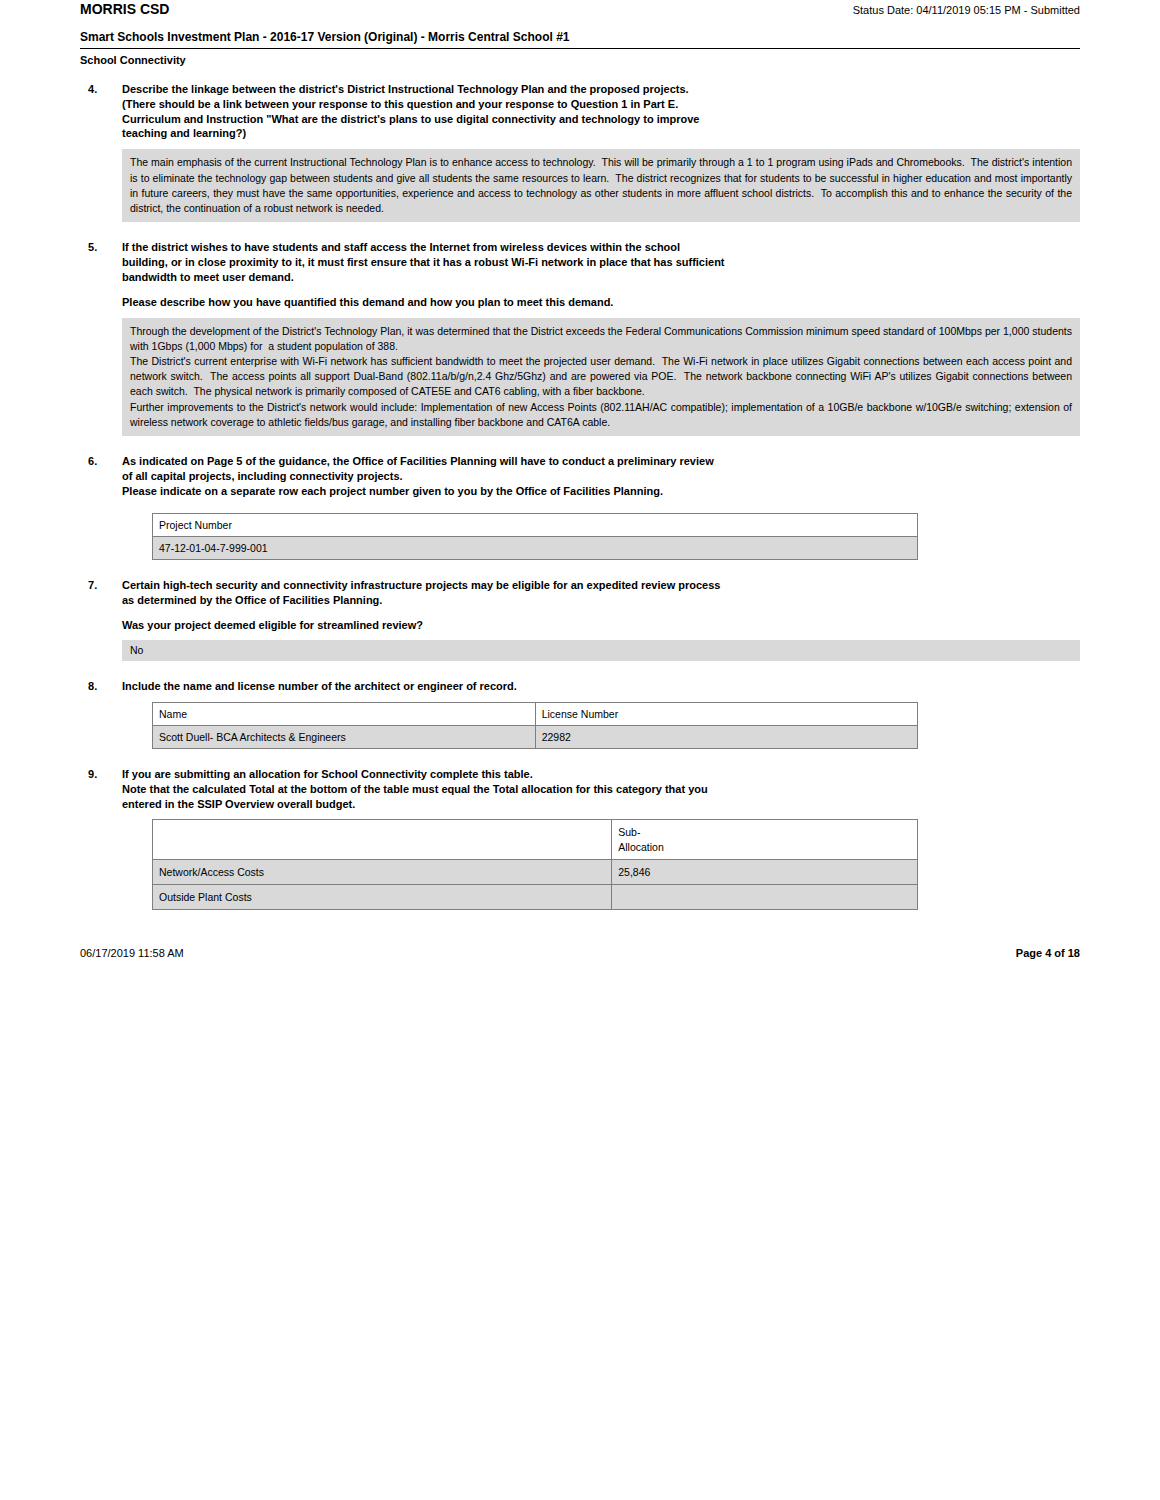MORRIS CSD
Status Date: 04/11/2019 05:15 PM - Submitted
Smart Schools Investment Plan - 2016-17 Version (Original) - Morris Central School #1
School Connectivity
Describe the linkage between the district's District Instructional Technology Plan and the proposed projects.
(There should be a link between your response to this question and your response to Question 1 in Part E.
Curriculum and Instruction "What are the district's plans to use digital connectivity and technology to improve
teaching and learning?)
The main emphasis of the current Instructional Technology Plan is to enhance access to technology. This will be primarily through a 1 to 1 program using iPads and Chromebooks. The district's intention is to eliminate the technology gap between students and give all students the same resources to learn. The district recognizes that for students to be successful in higher education and most importantly in future careers, they must have the same opportunities, experience and access to technology as other students in more affluent school districts. To accomplish this and to enhance the security of the district, the continuation of a robust network is needed.
If the district wishes to have students and staff access the Internet from wireless devices within the school
building, or in close proximity to it, it must first ensure that it has a robust Wi-Fi network in place that has sufficient
bandwidth to meet user demand.
Please describe how you have quantified this demand and how you plan to meet this demand.
Through the development of the District's Technology Plan, it was determined that the District exceeds the Federal Communications Commission minimum speed standard of 100Mbps per 1,000 students with 1Gbps (1,000 Mbps) for a student population of 388.
The District's current enterprise with Wi-Fi network has sufficient bandwidth to meet the projected user demand. The Wi-Fi network in place utilizes Gigabit connections between each access point and network switch. The access points all support Dual-Band (802.11a/b/g/n,2.4 Ghz/5Ghz) and are powered via POE. The network backbone connecting WiFi AP's utilizes Gigabit connections between each switch. The physical network is primarily composed of CATE5E and CAT6 cabling, with a fiber backbone.
Further improvements to the District's network would include: Implementation of new Access Points (802.11AH/AC compatible); implementation of a 10GB/e backbone w/10GB/e switching; extension of wireless network coverage to athletic fields/bus garage, and installing fiber backbone and CAT6A cable.
As indicated on Page 5 of the guidance, the Office of Facilities Planning will have to conduct a preliminary review
of all capital projects, including connectivity projects.
Please indicate on a separate row each project number given to you by the Office of Facilities Planning.
| Project Number |
| --- |
| 47-12-01-04-7-999-001 |
Certain high-tech security and connectivity infrastructure projects may be eligible for an expedited review process
as determined by the Office of Facilities Planning.
Was your project deemed eligible for streamlined review?
No
Include the name and license number of the architect or engineer of record.
| Name | License Number |
| --- | --- |
| Scott Duell- BCA Architects & Engineers | 22982 |
If you are submitting an allocation for School Connectivity complete this table.
Note that the calculated Total at the bottom of the table must equal the Total allocation for this category that you
entered in the SSIP Overview overall budget.
| | Sub- Allocation |
| --- | --- |
| Network/Access Costs | 25,846 |
| Outside Plant Costs | |
06/17/2019 11:58 AM
Page 4 of 18